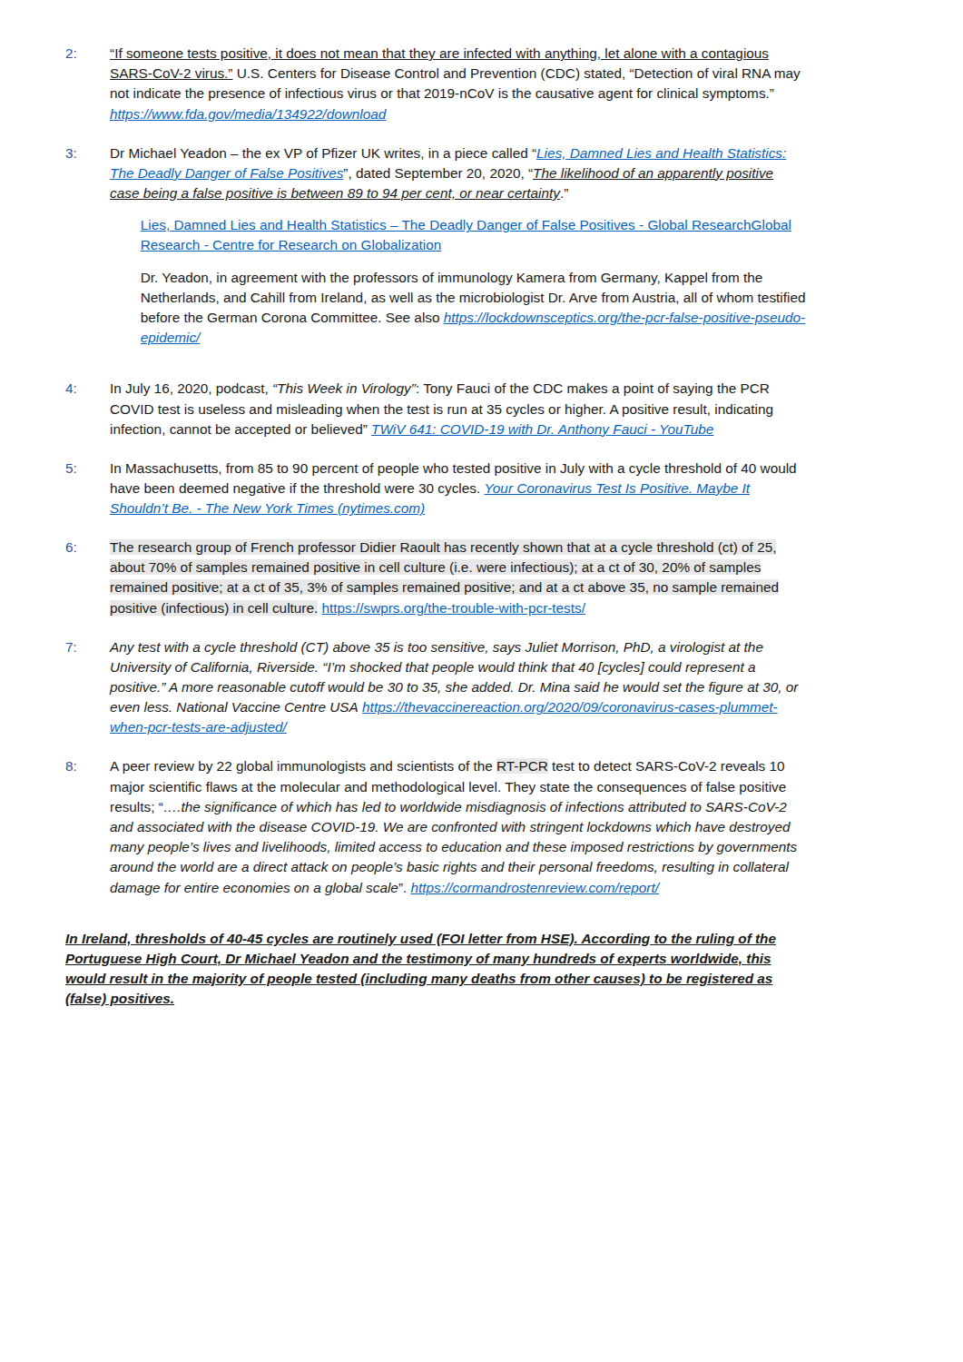2:
“If someone tests positive, it does not mean that they are infected with anything, let alone with a contagious SARS-CoV-2 virus.” U.S. Centers for Disease Control and Prevention (CDC) stated, “Detection of viral RNA may not indicate the presence of infectious virus or that 2019-nCoV is the causative agent for clinical symptoms.” https://www.fda.gov/media/134922/download
3:
Dr Michael Yeadon – the ex VP of Pfizer UK writes, in a piece called “Lies, Damned Lies and Health Statistics: The Deadly Danger of False Positives”, dated September 20, 2020, “The likelihood of an apparently positive case being a false positive is between 89 to 94 per cent, or near certainty.”
Lies, Damned Lies and Health Statistics – The Deadly Danger of False Positives - Global Research Global Research - Centre for Research on Globalization
Dr. Yeadon, in agreement with the professors of immunology Kamera from Germany, Kappel from the Netherlands, and Cahill from Ireland, as well as the microbiologist Dr. Arve from Austria, all of whom testified before the German Corona Committee. See also https://lockdownsceptics.org/the-pcr-false-positive-pseudo-epidemic/
4:
In July 16, 2020, podcast, “This Week in Virology”: Tony Fauci of the CDC makes a point of saying the PCR COVID test is useless and misleading when the test is run at 35 cycles or higher. A positive result, indicating infection, cannot be accepted or believed” TWiV 641: COVID-19 with Dr. Anthony Fauci - YouTube
5:
In Massachusetts, from 85 to 90 percent of people who tested positive in July with a cycle threshold of 40 would have been deemed negative if the threshold were 30 cycles. Your Coronavirus Test Is Positive. Maybe It Shouldn’t Be. - The New York Times (nytimes.com)
6:
The research group of French professor Didier Raoult has recently shown that at a cycle threshold (ct) of 25, about 70% of samples remained positive in cell culture (i.e. were infectious); at a ct of 30, 20% of samples remained positive; at a ct of 35, 3% of samples remained positive; and at a ct above 35, no sample remained positive (infectious) in cell culture. https://swprs.org/the-trouble-with-pcr-tests/
7:
Any test with a cycle threshold (CT) above 35 is too sensitive, says Juliet Morrison, PhD, a virologist at the University of California, Riverside. “I’m shocked that people would think that 40 [cycles] could represent a positive.” A more reasonable cutoff would be 30 to 35, she added. Dr. Mina said he would set the figure at 30, or even less. National Vaccine Centre USA https://thevaccinereaction.org/2020/09/coronavirus-cases-plummet-when-pcr-tests-are-adjusted/
8:
A peer review by 22 global immunologists and scientists of the RT-PCR test to detect SARS-CoV-2 reveals 10 major scientific flaws at the molecular and methodological level. They state the consequences of false positive results; “….the significance of which has led to worldwide misdiagnosis of infections attributed to SARS-CoV-2 and associated with the disease COVID-19. We are confronted with stringent lockdowns which have destroyed many people’s lives and livelihoods, limited access to education and these imposed restrictions by governments around the world are a direct attack on people’s basic rights and their personal freedoms, resulting in collateral damage for entire economies on a global scale”. https://cormandrostenreview.com/report/
In Ireland, thresholds of 40-45 cycles are routinely used (FOI letter from HSE). According to the ruling of the Portuguese High Court, Dr Michael Yeadon and the testimony of many hundreds of experts worldwide, this would result in the majority of people tested (including many deaths from other causes) to be registered as (false) positives.